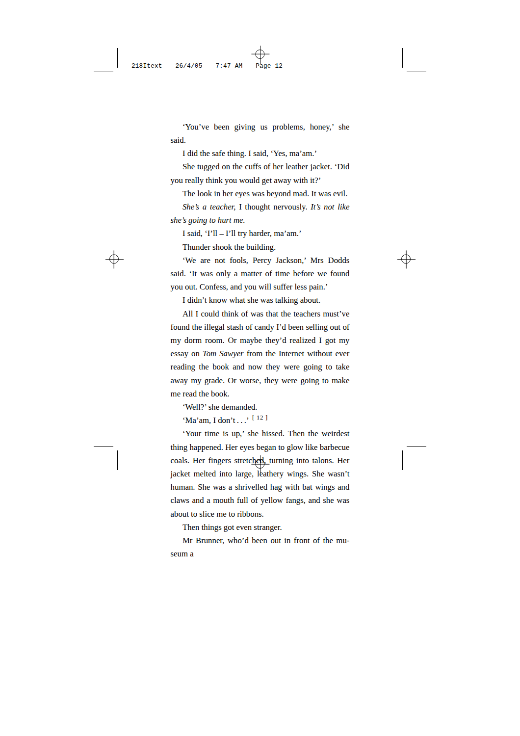218Itext 26/4/05 7:47 AM Page 12
‘You’ve been giving us problems, honey,’ she said.
I did the safe thing. I said, ‘Yes, ma’am.’
She tugged on the cuffs of her leather jacket. ‘Did you really think you would get away with it?’
The look in her eyes was beyond mad. It was evil.
She’s a teacher, I thought nervously. It’s not like she’s going to hurt me.
I said, ‘I’ll – I’ll try harder, ma’am.’
Thunder shook the building.
‘We are not fools, Percy Jackson,’ Mrs Dodds said. ‘It was only a matter of time before we found you out. Confess, and you will suffer less pain.’
I didn’t know what she was talking about.
All I could think of was that the teachers must’ve found the illegal stash of candy I’d been selling out of my dorm room. Or maybe they’d realized I got my essay on Tom Sawyer from the Internet without ever reading the book and now they were going to take away my grade. Or worse, they were going to make me read the book.
‘Well?’ she demanded.
‘Ma’am, I don’t . . .’
‘Your time is up,’ she hissed. Then the weirdest thing happened. Her eyes began to glow like barbecue coals. Her fingers stretched, turning into talons. Her jacket melted into large, leathery wings. She wasn’t human. She was a shrivelled hag with bat wings and claws and a mouth full of yellow fangs, and she was about to slice me to ribbons.
Then things got even stranger.
Mr Brunner, who’d been out in front of the museum a
[ 12 ]